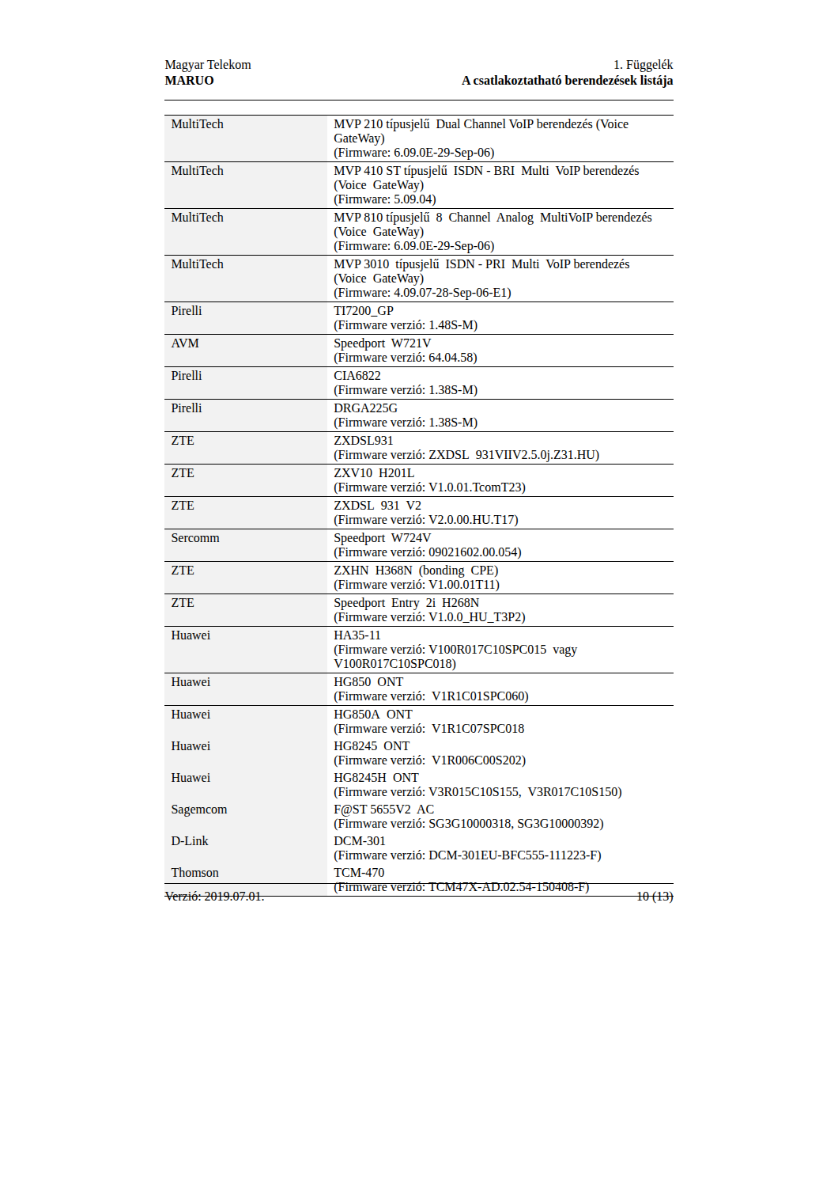Magyar Telekom
MARUO
1. Függelék
A csatlakoztatható berendezések listája
| MultiTech | MVP 210 típusjelű Dual Channel VoIP berendezés (Voice GateWay) (Firmware: 6.09.0E-29-Sep-06) |
| MultiTech | MVP 410 ST típusjelű ISDN - BRI Multi VoIP berendezés (Voice GateWay) (Firmware: 5.09.04) |
| MultiTech | MVP 810 típusjelű 8 Channel Analog MultiVoIP berendezés (Voice GateWay) (Firmware: 6.09.0E-29-Sep-06) |
| MultiTech | MVP 3010 típusjelű ISDN - PRI Multi VoIP berendezés (Voice GateWay) (Firmware: 4.09.07-28-Sep-06-E1) |
| Pirelli | TI7200_GP (Firmware verzió: 1.48S-M) |
| AVM | Speedport W721V (Firmware verzió: 64.04.58) |
| Pirelli | CIA6822 (Firmware verzió: 1.38S-M) |
| Pirelli | DRGA225G (Firmware verzió: 1.38S-M) |
| ZTE | ZXDSL931 (Firmware verzió: ZXDSL 931VIIV2.5.0j.Z31.HU) |
| ZTE | ZXV10 H201L (Firmware verzió: V1.0.01.TcomT23) |
| ZTE | ZXDSL 931 V2 (Firmware verzió: V2.0.00.HU.T17) |
| Sercomm | Speedport W724V (Firmware verzió: 09021602.00.054) |
| ZTE | ZXHN H368N (bonding CPE) (Firmware verzió: V1.00.01T11) |
| ZTE | Speedport Entry 2i H268N (Firmware verzió: V1.0.0_HU_T3P2) |
| Huawei | HA35-11 (Firmware verzió: V100R017C10SPC015 vagy V100R017C10SPC018) |
| Huawei | HG850 ONT (Firmware verzió: V1R1C01SPC060) |
| Huawei | HG850A ONT (Firmware verzió: V1R1C07SPC018 |
| Huawei | HG8245 ONT (Firmware verzió: V1R006C00S202) |
| Huawei | HG8245H ONT (Firmware verzió: V3R015C10S155, V3R017C10S150) |
| Sagemcom | F@ST 5655V2 AC (Firmware verzió: SG3G10000318, SG3G10000392) |
| D-Link | DCM-301 (Firmware verzió: DCM-301EU-BFC555-111223-F) |
| Thomson | TCM-470 (Firmware verzió: TCM47X-AD.02.54-150408-F) |
Verzió: 2019.07.01.
10 (13)